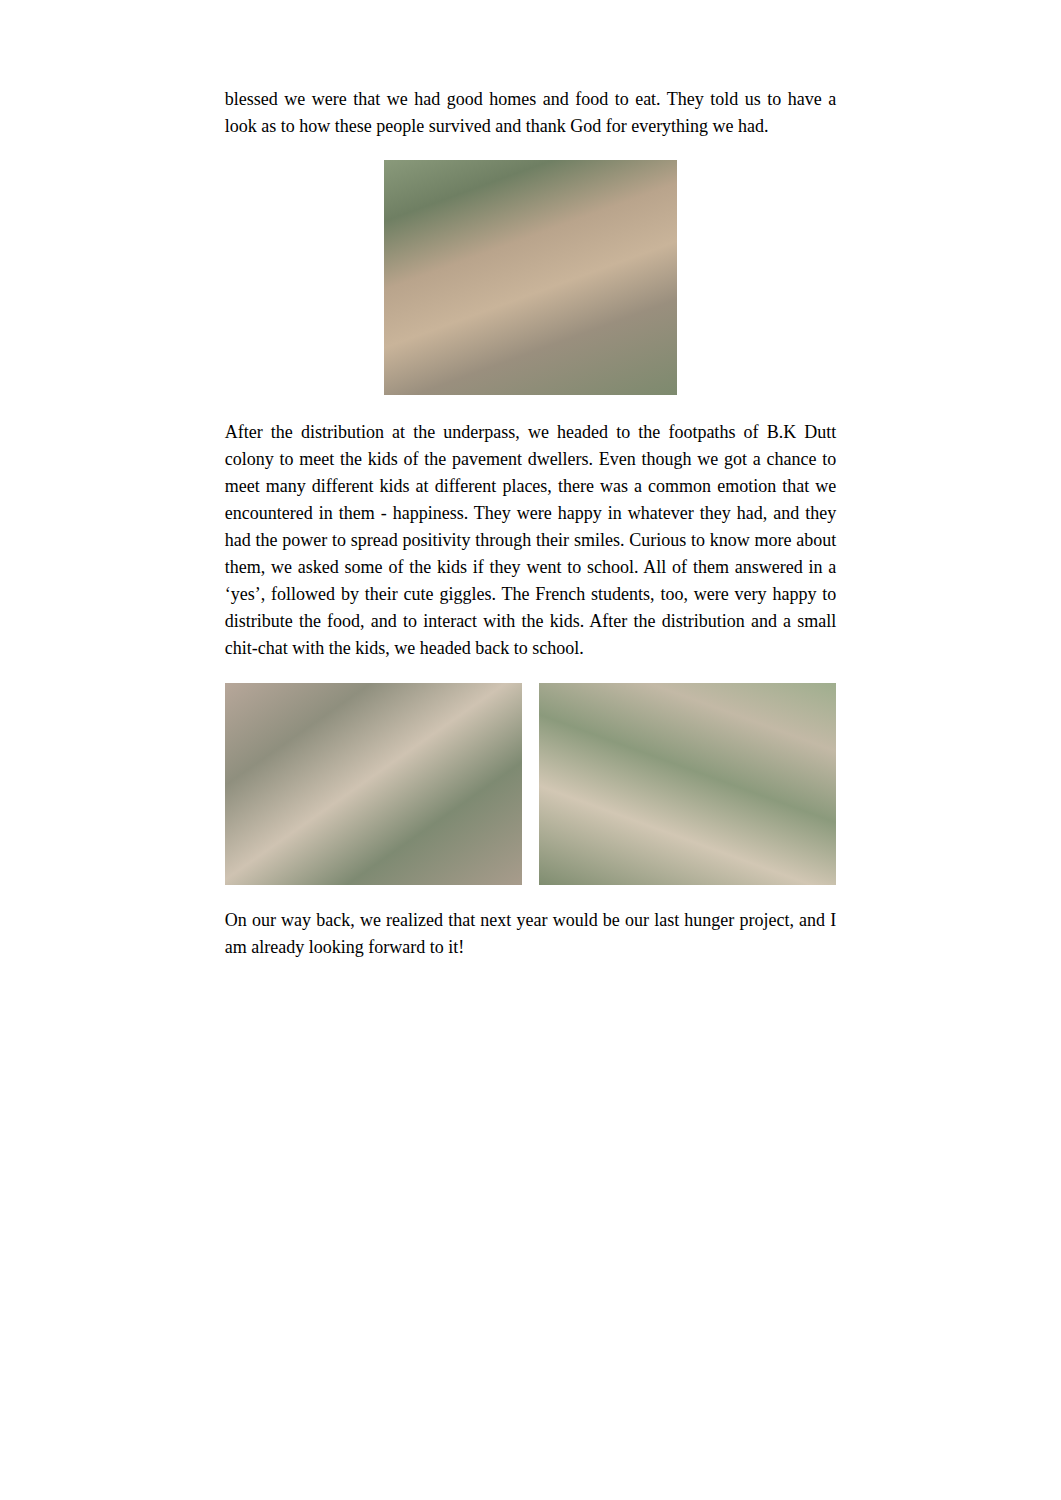blessed we were that we had good homes and food to eat. They told us to have a look as to how these people survived and thank God for everything we had.
After the distribution at the underpass, we headed to the footpaths of B.K Dutt colony to meet the kids of the pavement dwellers. Even though we got a chance to meet many different kids at different places, there was a common emotion that we encountered in them - happiness. They were happy in whatever they had, and they had the power to spread positivity through their smiles. Curious to know more about them, we asked some of the kids if they went to school. All of them answered in a ‘yes’, followed by their cute giggles. The French students, too, were very happy to distribute the food, and to interact with the kids. After the distribution and a small chit-chat with the kids, we headed back to school.
On our way back, we realized that next year would be our last hunger project, and I am already looking forward to it!